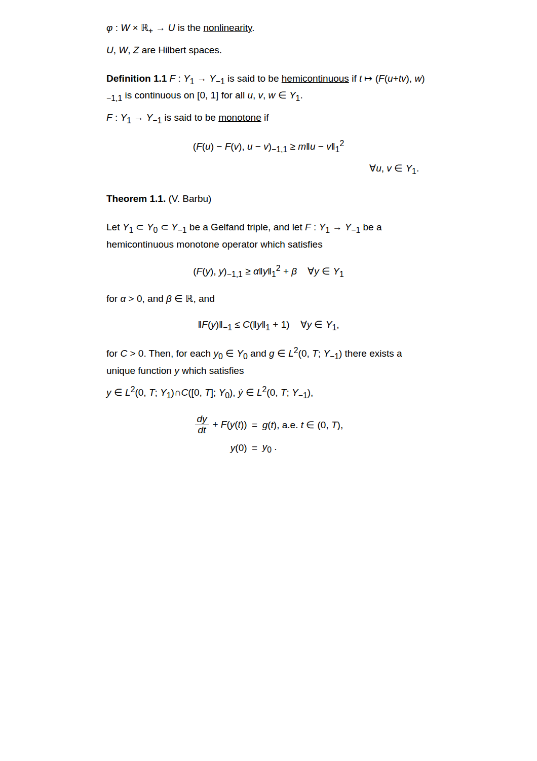φ : W × ℝ+ → U is the nonlinearity.
U, W, Z are Hilbert spaces.
Definition 1.1 F : Y1 → Y−1 is said to be hemicontinuous if t ↦ (F(u+tv), w)−1,1 is continuous on [0, 1] for all u, v, w ∈ Y1.
F : Y1 → Y−1 is said to be monotone if
(F(u) − F(v), u − v)−1,1 ≥ m‖u − v‖12
∀u, v ∈ Y1.
Theorem 1.1. (V. Barbu)
Let Y1 ⊂ Y0 ⊂ Y−1 be a Gelfand triple, and let F : Y1 → Y−1 be a hemicontinuous monotone operator which satisfies
(F(y), y)−1,1 ≥ α‖y‖12 + β ∀y ∈ Y1
for α > 0, and β ∈ ℝ, and
‖F(y)‖−1 ≤ C(‖y‖1 + 1) ∀y ∈ Y1,
for C > 0. Then, for each y0 ∈ Y0 and g ∈ L2(0, T; Y−1) there exists a unique function y which satisfies
y ∈ L2(0, T; Y1)∩C([0, T]; Y0), ẏ ∈ L2(0, T; Y−1),
| dy dt + F ( y ( t )) | = | g ( t ), a.e. t ∈ (0, T ), |
| y (0) | = | y 0 . |